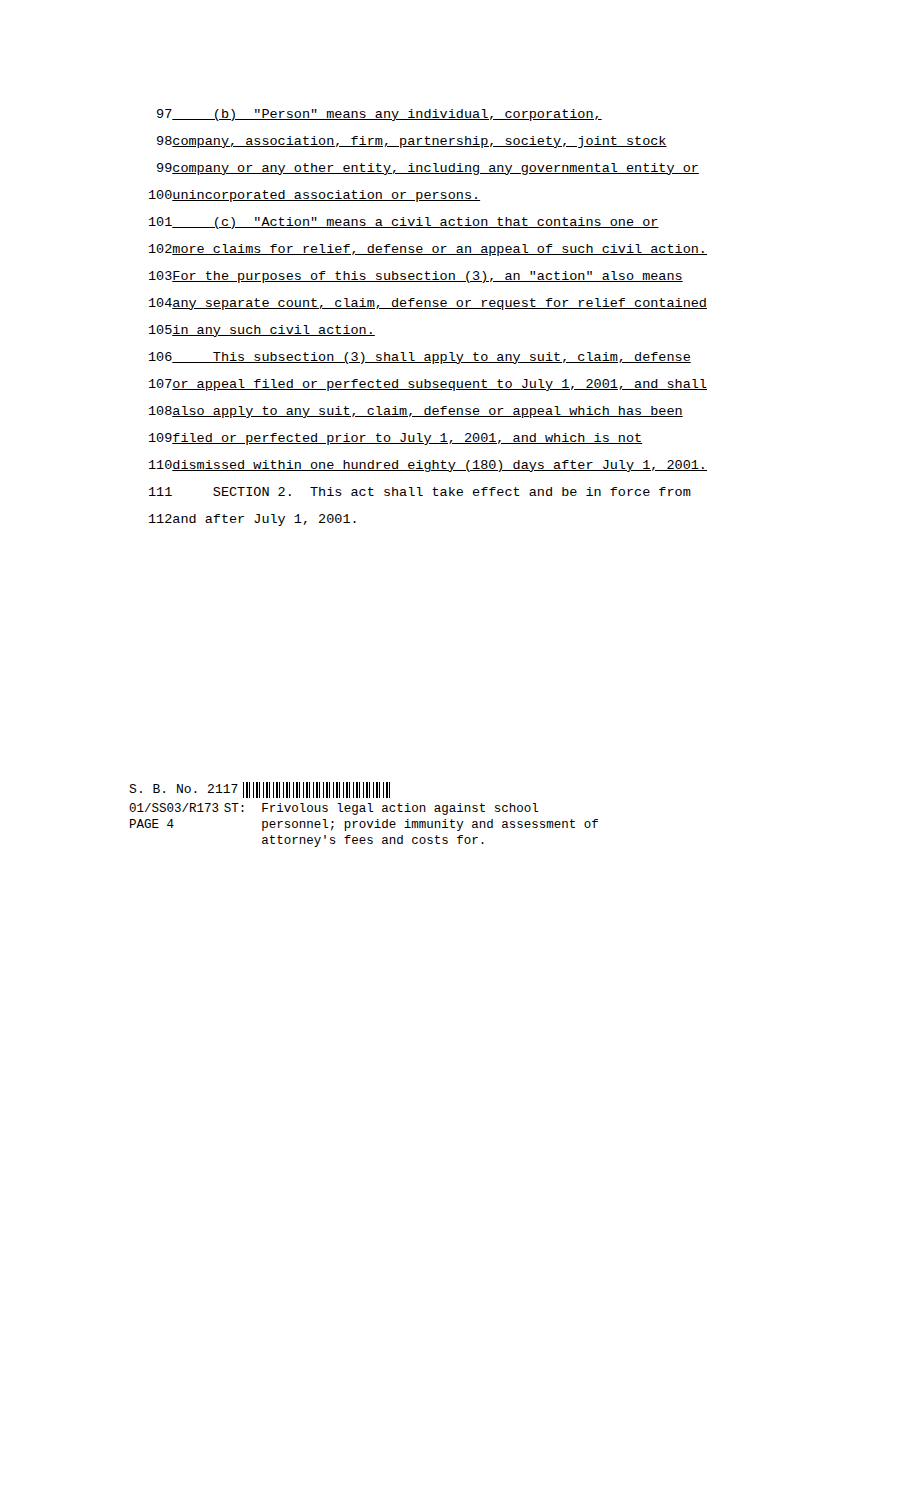| 97 | (b) "Person" means any individual, corporation, |
| 98 | company, association, firm, partnership, society, joint stock |
| 99 | company or any other entity, including any governmental entity or |
| 100 | unincorporated association or persons. |
| 101 | (c) "Action" means a civil action that contains one or |
| 102 | more claims for relief, defense or an appeal of such civil action. |
| 103 | For the purposes of this subsection (3), an "action" also means |
| 104 | any separate count, claim, defense or request for relief contained |
| 105 | in any such civil action. |
| 106 | This subsection (3) shall apply to any suit, claim, defense |
| 107 | or appeal filed or perfected subsequent to July 1, 2001, and shall |
| 108 | also apply to any suit, claim, defense or appeal which has been |
| 109 | filed or perfected prior to July 1, 2001, and which is not |
| 110 | dismissed within one hundred eighty (180) days after July 1, 2001. |
| 111 | SECTION 2. This act shall take effect and be in force from |
| 112 | and after July 1, 2001. |
S. B. No. 2117
01/SS03/R173 PAGE 4 ST: Frivolous legal action against school personnel; provide immunity and assessment of attorney's fees and costs for.